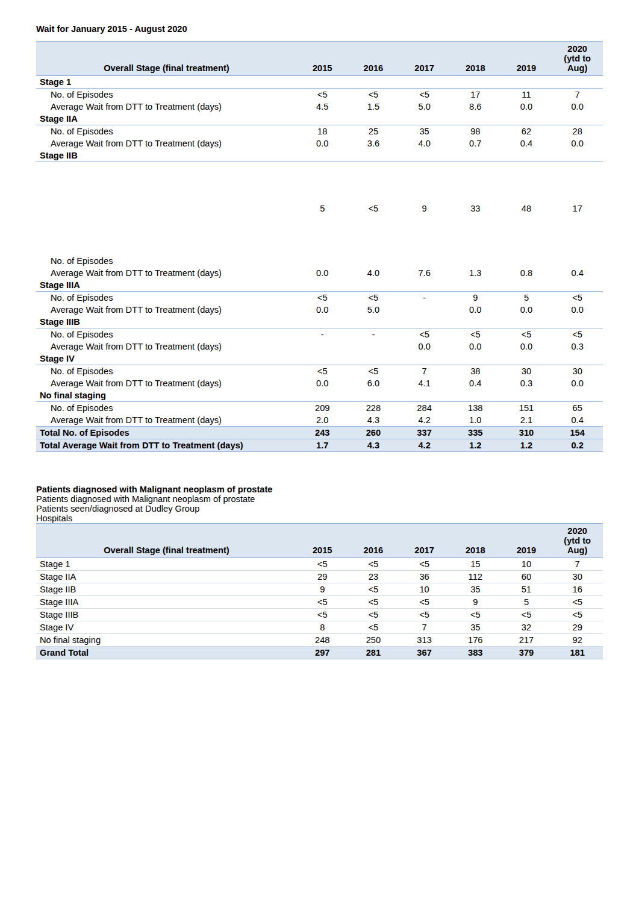Wait for January 2015 - August 2020
| Overall Stage (final treatment) | 2015 | 2016 | 2017 | 2018 | 2019 | 2020 (ytd to Aug) |
| --- | --- | --- | --- | --- | --- | --- |
| Stage 1 | | | | | | |
| No. of Episodes | <5 | <5 | <5 | 17 | 11 | 7 |
| Average Wait from DTT to Treatment (days) | 4.5 | 1.5 | 5.0 | 8.6 | 0.0 | 0.0 |
| Stage IIA | | | | | | |
| No. of Episodes | 18 | 25 | 35 | 98 | 62 | 28 |
| Average Wait from DTT to Treatment (days) | 0.0 | 3.6 | 4.0 | 0.7 | 0.4 | 0.0 |
| Stage IIB | | | | | | |
| | 5 | <5 | 9 | 33 | 48 | 17 |
| No. of Episodes | | | | | | |
| Average Wait from DTT to Treatment (days) | 0.0 | 4.0 | 7.6 | 1.3 | 0.8 | 0.4 |
| Stage IIIA | | | | | | |
| No. of Episodes | <5 | <5 | - | 9 | 5 | <5 |
| Average Wait from DTT to Treatment (days) | 0.0 | 5.0 | | 0.0 | 0.0 | 0.0 |
| Stage IIIB | | | | | | |
| No. of Episodes | - | - | <5 | <5 | <5 | <5 |
| Average Wait from DTT to Treatment (days) | | | 0.0 | 0.0 | 0.0 | 0.3 |
| Stage IV | | | | | | |
| No. of Episodes | <5 | <5 | 7 | 38 | 30 | 30 |
| Average Wait from DTT to Treatment (days) | 0.0 | 6.0 | 4.1 | 0.4 | 0.3 | 0.0 |
| No final staging | | | | | | |
| No. of Episodes | 209 | 228 | 284 | 138 | 151 | 65 |
| Average Wait from DTT to Treatment (days) | 2.0 | 4.3 | 4.2 | 1.0 | 2.1 | 0.4 |
| Total No. of Episodes | 243 | 260 | 337 | 335 | 310 | 154 |
| Total Average Wait from DTT to Treatment (days) | 1.7 | 4.3 | 4.2 | 1.2 | 1.2 | 0.2 |
Patients diagnosed with Malignant neoplasm of prostate
Patients diagnosed with Malignant neoplasm of prostate
Patients seen/diagnosed at Dudley Group
Hospitals
| Overall Stage (final treatment) | 2015 | 2016 | 2017 | 2018 | 2019 | 2020 (ytd to Aug) |
| --- | --- | --- | --- | --- | --- | --- |
| Stage 1 | <5 | <5 | <5 | 15 | 10 | 7 |
| Stage IIA | 29 | 23 | 36 | 112 | 60 | 30 |
| Stage IIB | 9 | <5 | 10 | 35 | 51 | 16 |
| Stage IIIA | <5 | <5 | <5 | 9 | 5 | <5 |
| Stage IIIB | <5 | <5 | <5 | <5 | <5 | <5 |
| Stage IV | 8 | <5 | 7 | 35 | 32 | 29 |
| No final staging | 248 | 250 | 313 | 176 | 217 | 92 |
| Grand Total | 297 | 281 | 367 | 383 | 379 | 181 |